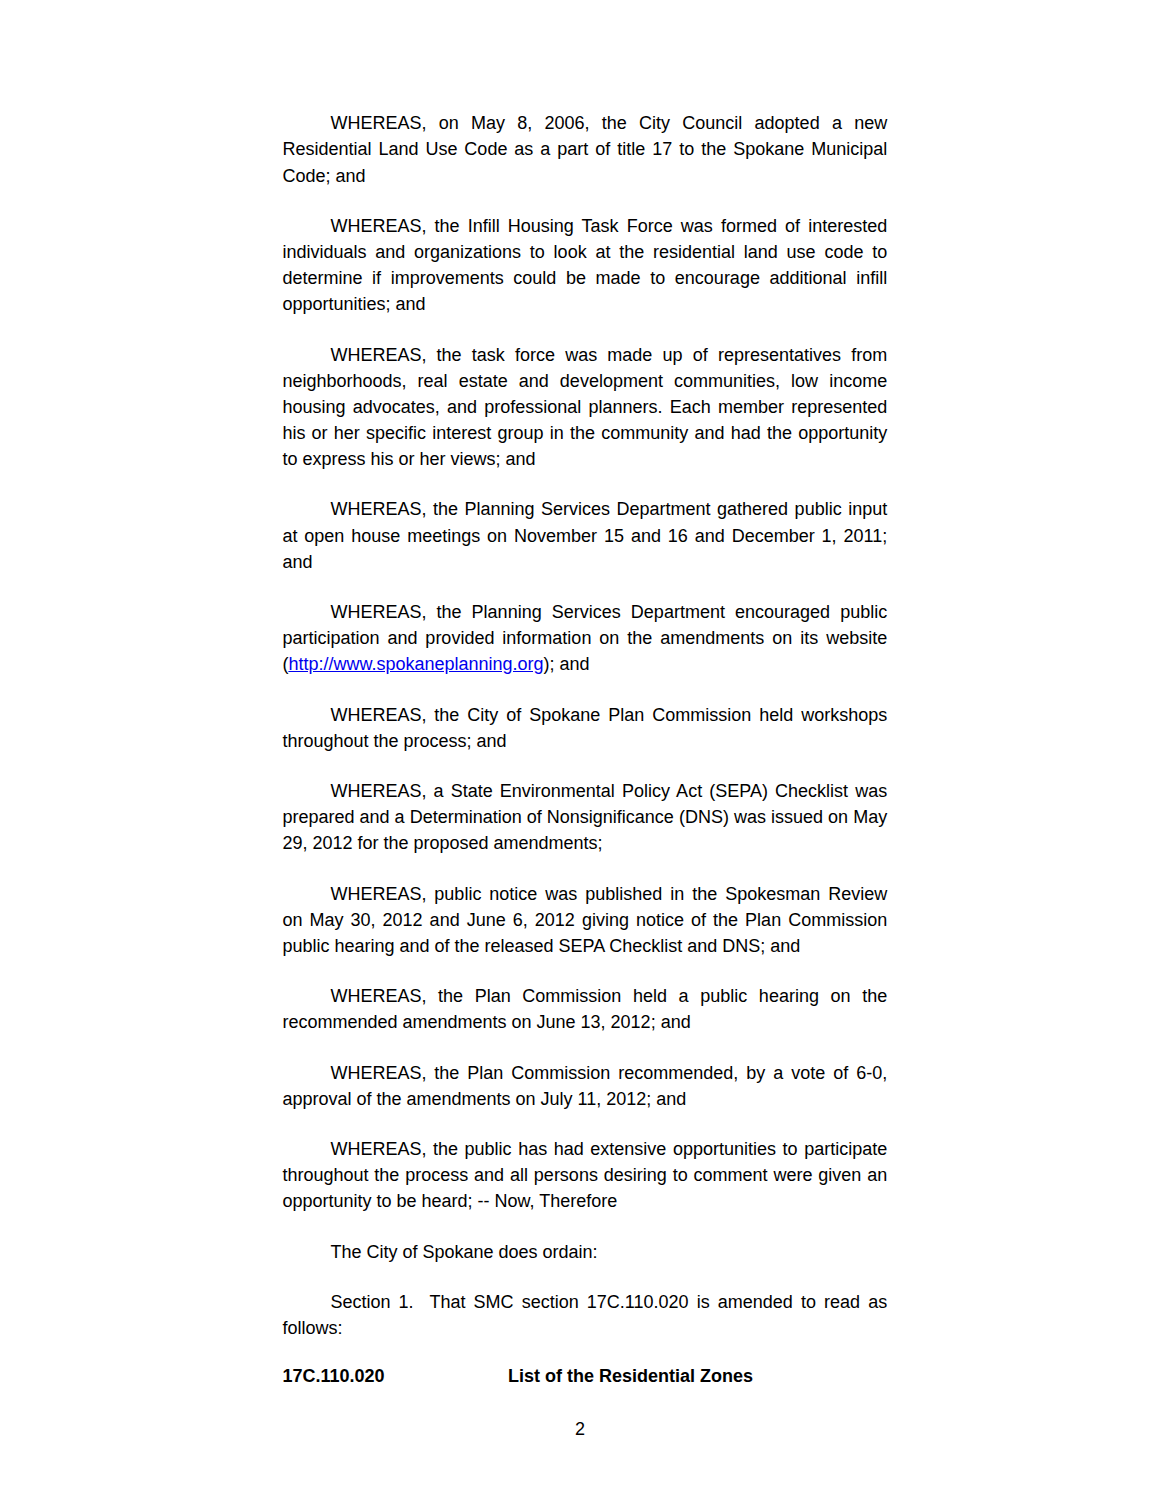WHEREAS, on May 8, 2006, the City Council adopted a new Residential Land Use Code as a part of title 17 to the Spokane Municipal Code; and
WHEREAS, the Infill Housing Task Force was formed of interested individuals and organizations to look at the residential land use code to determine if improvements could be made to encourage additional infill opportunities; and
WHEREAS, the task force was made up of representatives from neighborhoods, real estate and development communities, low income housing advocates, and professional planners. Each member represented his or her specific interest group in the community and had the opportunity to express his or her views; and
WHEREAS, the Planning Services Department gathered public input at open house meetings on November 15 and 16 and December 1, 2011; and
WHEREAS, the Planning Services Department encouraged public participation and provided information on the amendments on its website (http://www.spokaneplanning.org); and
WHEREAS, the City of Spokane Plan Commission held workshops throughout the process; and
WHEREAS, a State Environmental Policy Act (SEPA) Checklist was prepared and a Determination of Nonsignificance (DNS) was issued on May 29, 2012 for the proposed amendments;
WHEREAS, public notice was published in the Spokesman Review on May 30, 2012 and June 6, 2012 giving notice of the Plan Commission public hearing and of the released SEPA Checklist and DNS; and
WHEREAS, the Plan Commission held a public hearing on the recommended amendments on June 13, 2012; and
WHEREAS, the Plan Commission recommended, by a vote of 6-0, approval of the amendments on July 11, 2012; and
WHEREAS, the public has had extensive opportunities to participate throughout the process and all persons desiring to comment were given an opportunity to be heard; -- Now, Therefore
The City of Spokane does ordain:
Section 1. That SMC section 17C.110.020 is amended to read as follows:
17C.110.020 List of the Residential Zones
2